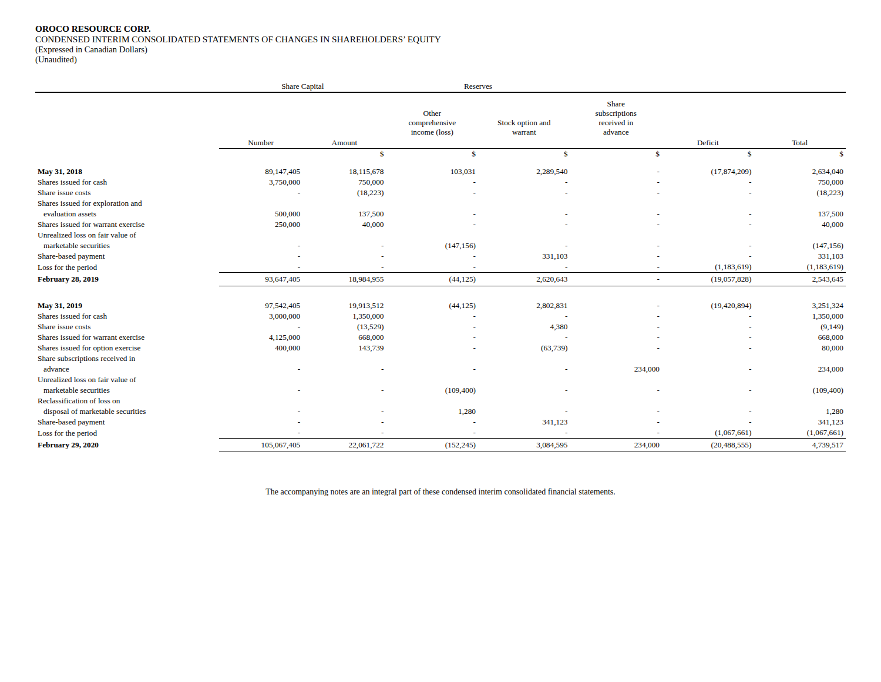OROCO RESOURCE CORP.
CONDENSED INTERIM CONSOLIDATED STATEMENTS OF CHANGES IN SHAREHOLDERS’ EQUITY
(Expressed in Canadian Dollars)
(Unaudited)
| | Share Capital | Reserves | | | |
| | | | Other comprehensive income (loss) | Stock option and warrant | Share subscriptions received in advance | | |
| | Number | Amount | | | | Deficit | Total |
| | | $ | $ | $ | $ | $ | $ |
| May 31, 2018 | 89,147,405 | 18,115,678 | 103,031 | 2,289,540 | - | (17,874,209) | 2,634,040 |
| Shares issued for cash | 3,750,000 | 750,000 | - | - | - | - | 750,000 |
| Share issue costs | - | (18,223) | - | - | - | - | (18,223) |
| Shares issued for exploration and | | | | | | | |
| evaluation assets | 500,000 | 137,500 | - | - | - | - | 137,500 |
| Shares issued for warrant exercise | 250,000 | 40,000 | - | - | - | - | 40,000 |
| Unrealized loss on fair value of | | | | | | | |
| marketable securities | - | - | (147,156) | - | - | - | (147,156) |
| Share-based payment | - | - | - | 331,103 | - | - | 331,103 |
| Loss for the period | - | - | - | - | - | (1,183,619) | (1,183,619) |
| February 28, 2019 | 93,647,405 | 18,984,955 | (44,125) | 2,620,643 | - | (19,057,828) | 2,543,645 |
| May 31, 2019 | 97,542,405 | 19,913,512 | (44,125) | 2,802,831 | - | (19,420,894) | 3,251,324 |
| Shares issued for cash | 3,000,000 | 1,350,000 | - | - | - | - | 1,350,000 |
| Share issue costs | - | (13,529) | - | 4,380 | - | - | (9,149) |
| Shares issued for warrant exercise | 4,125,000 | 668,000 | - | - | - | - | 668,000 |
| Shares issued for option exercise | 400,000 | 143,739 | - | (63,739) | - | - | 80,000 |
| Share subscriptions received in | | | | | | | |
| advance | - | - | - | - | 234,000 | - | 234,000 |
| Unrealized loss on fair value of | | | | | | | |
| marketable securities | - | - | (109,400) | - | - | - | (109,400) |
| Reclassification of loss on | | | | | | | |
| disposal of marketable securities | - | - | 1,280 | - | - | - | 1,280 |
| Share-based payment | - | - | - | 341,123 | - | - | 341,123 |
| Loss for the period | - | - | - | - | - | (1,067,661) | (1,067,661) |
| February 29, 2020 | 105,067,405 | 22,061,722 | (152,245) | 3,084,595 | 234,000 | (20,488,555) | 4,739,517 |
The accompanying notes are an integral part of these condensed interim consolidated financial statements.